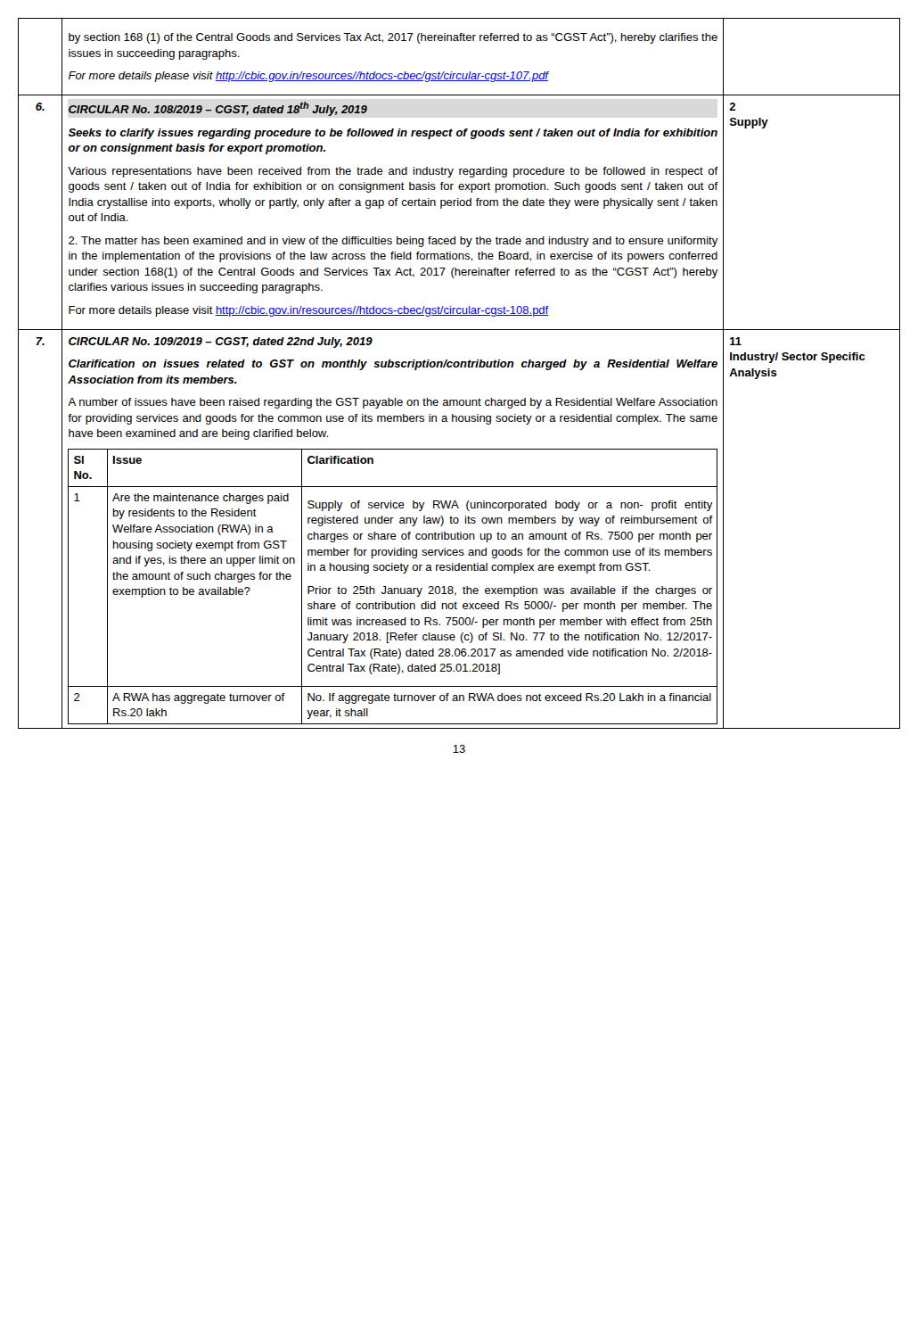| | by section 168 (1) of the Central Goods and Services Tax Act, 2017 (hereinafter referred to as “CGST Act”), hereby clarifies the issues in succeeding paragraphs. For more details please visit http://cbic.gov.in/resources//htdocs-cbec/gst/circular-cgst-107.pdf | |
| 6. | CIRCULAR No. 108/2019 – CGST, dated 18 th July, 2019 Seeks to clarify issues regarding procedure to be followed in respect of goods sent / taken out of India for exhibition or on consignment basis for export promotion. Various representations have been received from the trade and industry regarding procedure to be followed in respect of goods sent / taken out of India for exhibition or on consignment basis for export promotion. Such goods sent / taken out of India crystallise into exports, wholly or partly, only after a gap of certain period from the date they were physically sent / taken out of India. 2. The matter has been examined and in view of the difficulties being faced by the trade and industry and to ensure uniformity in the implementation of the provisions of the law across the field formations, the Board, in exercise of its powers conferred under section 168(1) of the Central Goods and Services Tax Act, 2017 (hereinafter referred to as the “CGST Act”) hereby clarifies various issues in succeeding paragraphs. For more details please visit http://cbic.gov.in/resources//htdocs-cbec/gst/circular-cgst-108.pdf | 2 Supply |
| 7. | CIRCULAR No. 109/2019 – CGST, dated 22nd July, 2019 Clarification on issues related to GST on monthly subscription/contribution charged by a Residential Welfare Association from its members. A number of issues have been raised regarding the GST payable on the amount charged by a Residential Welfare Association for providing services and goods for the common use of its members in a housing society or a residential complex. The same have been examined and are being clarified below. / Sl No. / Issue / Clarification / / --- / --- / --- / / 1 / Are the maintenance charges paid by residents to the Resident Welfare Association (RWA) in a housing society exempt from GST and if yes, is there an upper limit on the amount of such charges for the exemption to be available? / Supply of service by RWA (unincorporated body or a non- profit entity registered under any law) to its own members by way of reimbursement of charges or share of contribution up to an amount of Rs. 7500 per month per member for providing services and goods for the common use of its members in a housing society or a residential complex are exempt from GST. Prior to 25th January 2018, the exemption was available if the charges or share of contribution did not exceed Rs 5000/- per month per member. The limit was increased to Rs. 7500/- per month per member with effect from 25th January 2018. [Refer clause (c) of Sl. No. 77 to the notification No. 12/2017- Central Tax (Rate) dated 28.06.2017 as amended vide notification No. 2/2018- Central Tax (Rate), dated 25.01.2018] / / 2 / A RWA has aggregate turnover of Rs.20 lakh / No. If aggregate turnover of an RWA does not exceed Rs.20 Lakh in a financial year, it shall / | 11 Industry/ Sector Specific Analysis |
13